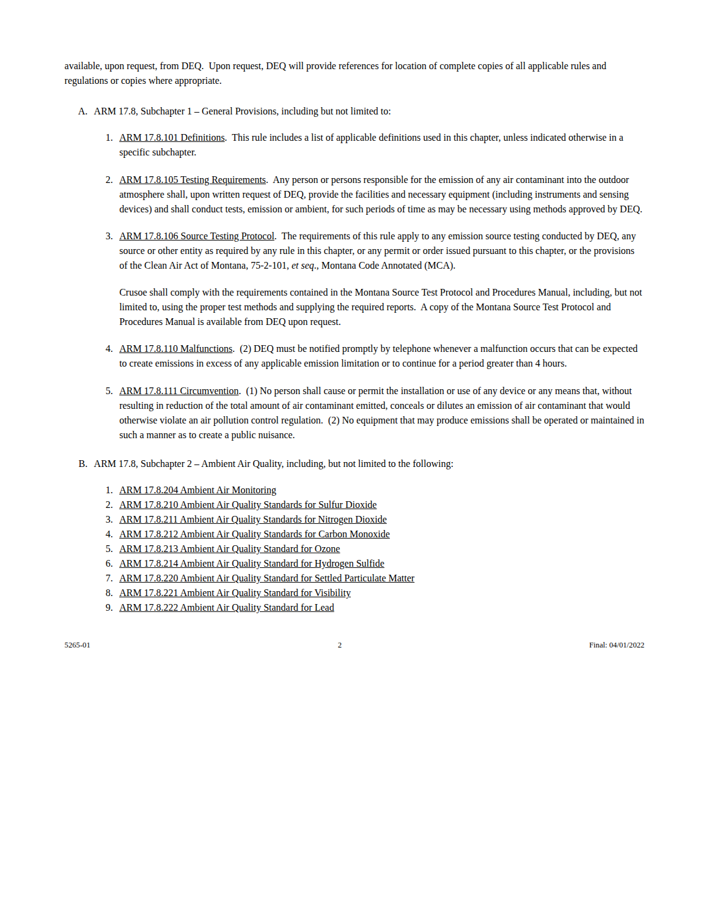available, upon request, from DEQ. Upon request, DEQ will provide references for location of complete copies of all applicable rules and regulations or copies where appropriate.
ARM 17.8, Subchapter 1 – General Provisions, including but not limited to:
ARM 17.8.101 Definitions. This rule includes a list of applicable definitions used in this chapter, unless indicated otherwise in a specific subchapter.
ARM 17.8.105 Testing Requirements. Any person or persons responsible for the emission of any air contaminant into the outdoor atmosphere shall, upon written request of DEQ, provide the facilities and necessary equipment (including instruments and sensing devices) and shall conduct tests, emission or ambient, for such periods of time as may be necessary using methods approved by DEQ.
ARM 17.8.106 Source Testing Protocol. The requirements of this rule apply to any emission source testing conducted by DEQ, any source or other entity as required by any rule in this chapter, or any permit or order issued pursuant to this chapter, or the provisions of the Clean Air Act of Montana, 75-2-101, et seq., Montana Code Annotated (MCA).
Crusoe shall comply with the requirements contained in the Montana Source Test Protocol and Procedures Manual, including, but not limited to, using the proper test methods and supplying the required reports. A copy of the Montana Source Test Protocol and Procedures Manual is available from DEQ upon request.
ARM 17.8.110 Malfunctions. (2) DEQ must be notified promptly by telephone whenever a malfunction occurs that can be expected to create emissions in excess of any applicable emission limitation or to continue for a period greater than 4 hours.
ARM 17.8.111 Circumvention. (1) No person shall cause or permit the installation or use of any device or any means that, without resulting in reduction of the total amount of air contaminant emitted, conceals or dilutes an emission of air contaminant that would otherwise violate an air pollution control regulation. (2) No equipment that may produce emissions shall be operated or maintained in such a manner as to create a public nuisance.
ARM 17.8, Subchapter 2 – Ambient Air Quality, including, but not limited to the following:
ARM 17.8.204 Ambient Air Monitoring
ARM 17.8.210 Ambient Air Quality Standards for Sulfur Dioxide
ARM 17.8.211 Ambient Air Quality Standards for Nitrogen Dioxide
ARM 17.8.212 Ambient Air Quality Standards for Carbon Monoxide
ARM 17.8.213 Ambient Air Quality Standard for Ozone
ARM 17.8.214 Ambient Air Quality Standard for Hydrogen Sulfide
ARM 17.8.220 Ambient Air Quality Standard for Settled Particulate Matter
ARM 17.8.221 Ambient Air Quality Standard for Visibility
ARM 17.8.222 Ambient Air Quality Standard for Lead
5265-01 2 Final: 04/01/2022